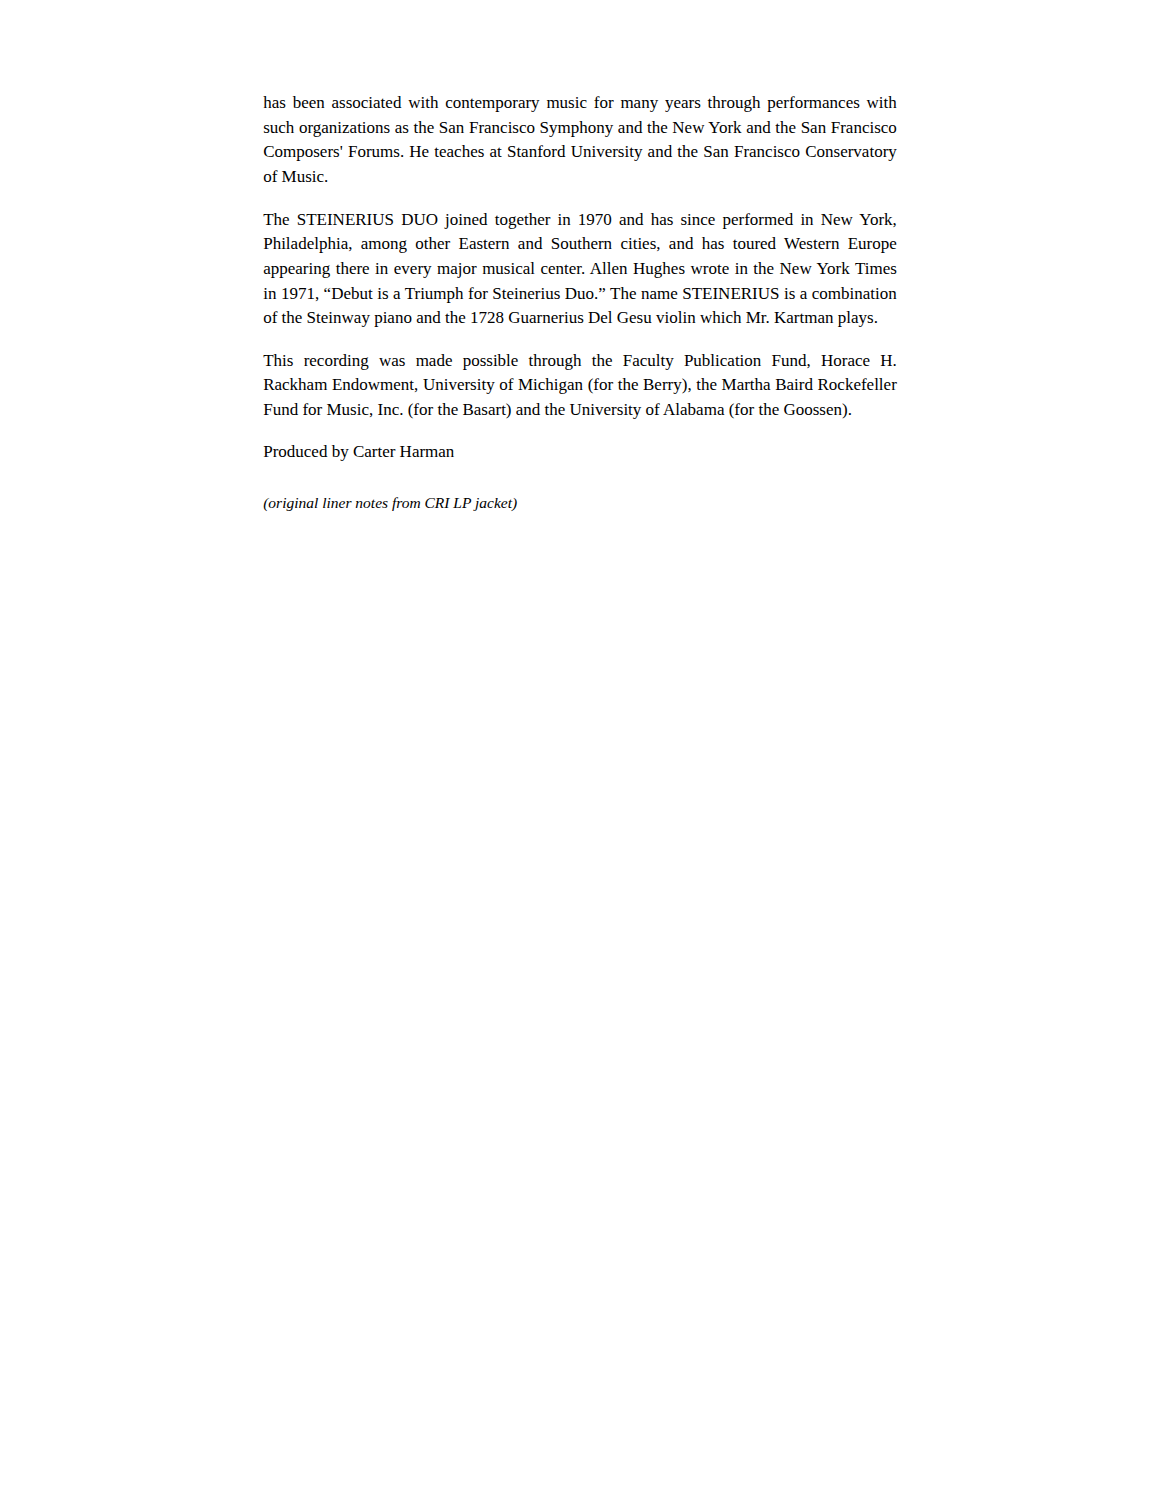has been associated with contemporary music for many years through performances with such organizations as the San Francisco Symphony and the New York and the San Francisco Composers' Forums. He teaches at Stanford University and the San Francisco Conservatory of Music.
The STEINERIUS DUO joined together in 1970 and has since performed in New York, Philadelphia, among other Eastern and Southern cities, and has toured Western Europe appearing there in every major musical center. Allen Hughes wrote in the New York Times in 1971, “Debut is a Triumph for Steinerius Duo.” The name STEINERIUS is a combination of the Steinway piano and the 1728 Guarnerius Del Gesu violin which Mr. Kartman plays.
This recording was made possible through the Faculty Publication Fund, Horace H. Rackham Endowment, University of Michigan (for the Berry), the Martha Baird Rockefeller Fund for Music, Inc. (for the Basart) and the University of Alabama (for the Goossen).
Produced by Carter Harman
(original liner notes from CRI LP jacket)